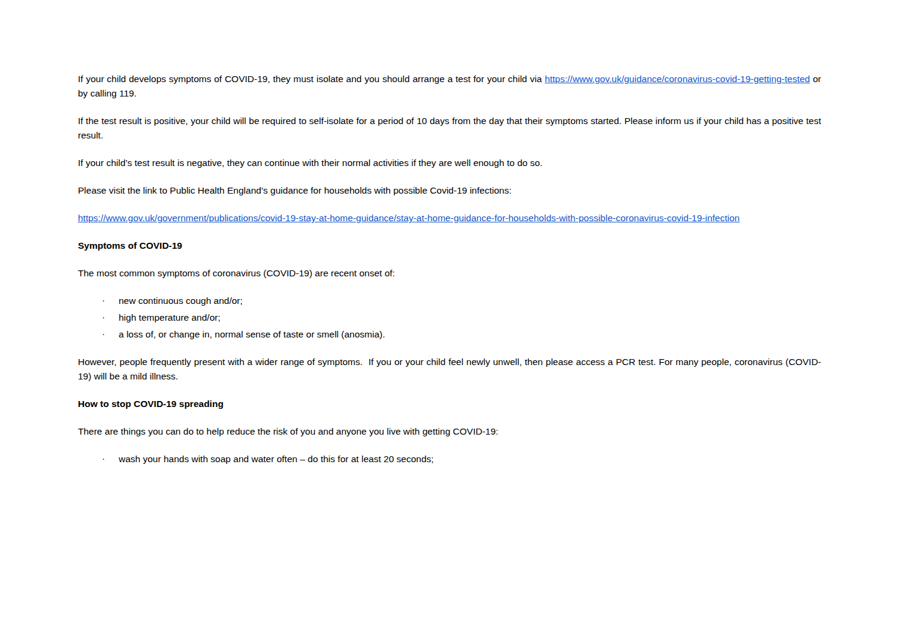If your child develops symptoms of COVID-19, they must isolate and you should arrange a test for your child via https://www.gov.uk/guidance/coronavirus-covid-19-getting-tested or by calling 119.
If the test result is positive, your child will be required to self-isolate for a period of 10 days from the day that their symptoms started. Please inform us if your child has a positive test result.
If your child’s test result is negative, they can continue with their normal activities if they are well enough to do so.
Please visit the link to Public Health England’s guidance for households with possible Covid-19 infections:
https://www.gov.uk/government/publications/covid-19-stay-at-home-guidance/stay-at-home-guidance-for-households-with-possible-coronavirus-covid-19-infection
Symptoms of COVID-19
The most common symptoms of coronavirus (COVID-19) are recent onset of:
new continuous cough and/or;
high temperature and/or;
a loss of, or change in, normal sense of taste or smell (anosmia).
However, people frequently present with a wider range of symptoms. If you or your child feel newly unwell, then please access a PCR test. For many people, coronavirus (COVID-19) will be a mild illness.
How to stop COVID-19 spreading
There are things you can do to help reduce the risk of you and anyone you live with getting COVID-19:
wash your hands with soap and water often – do this for at least 20 seconds;